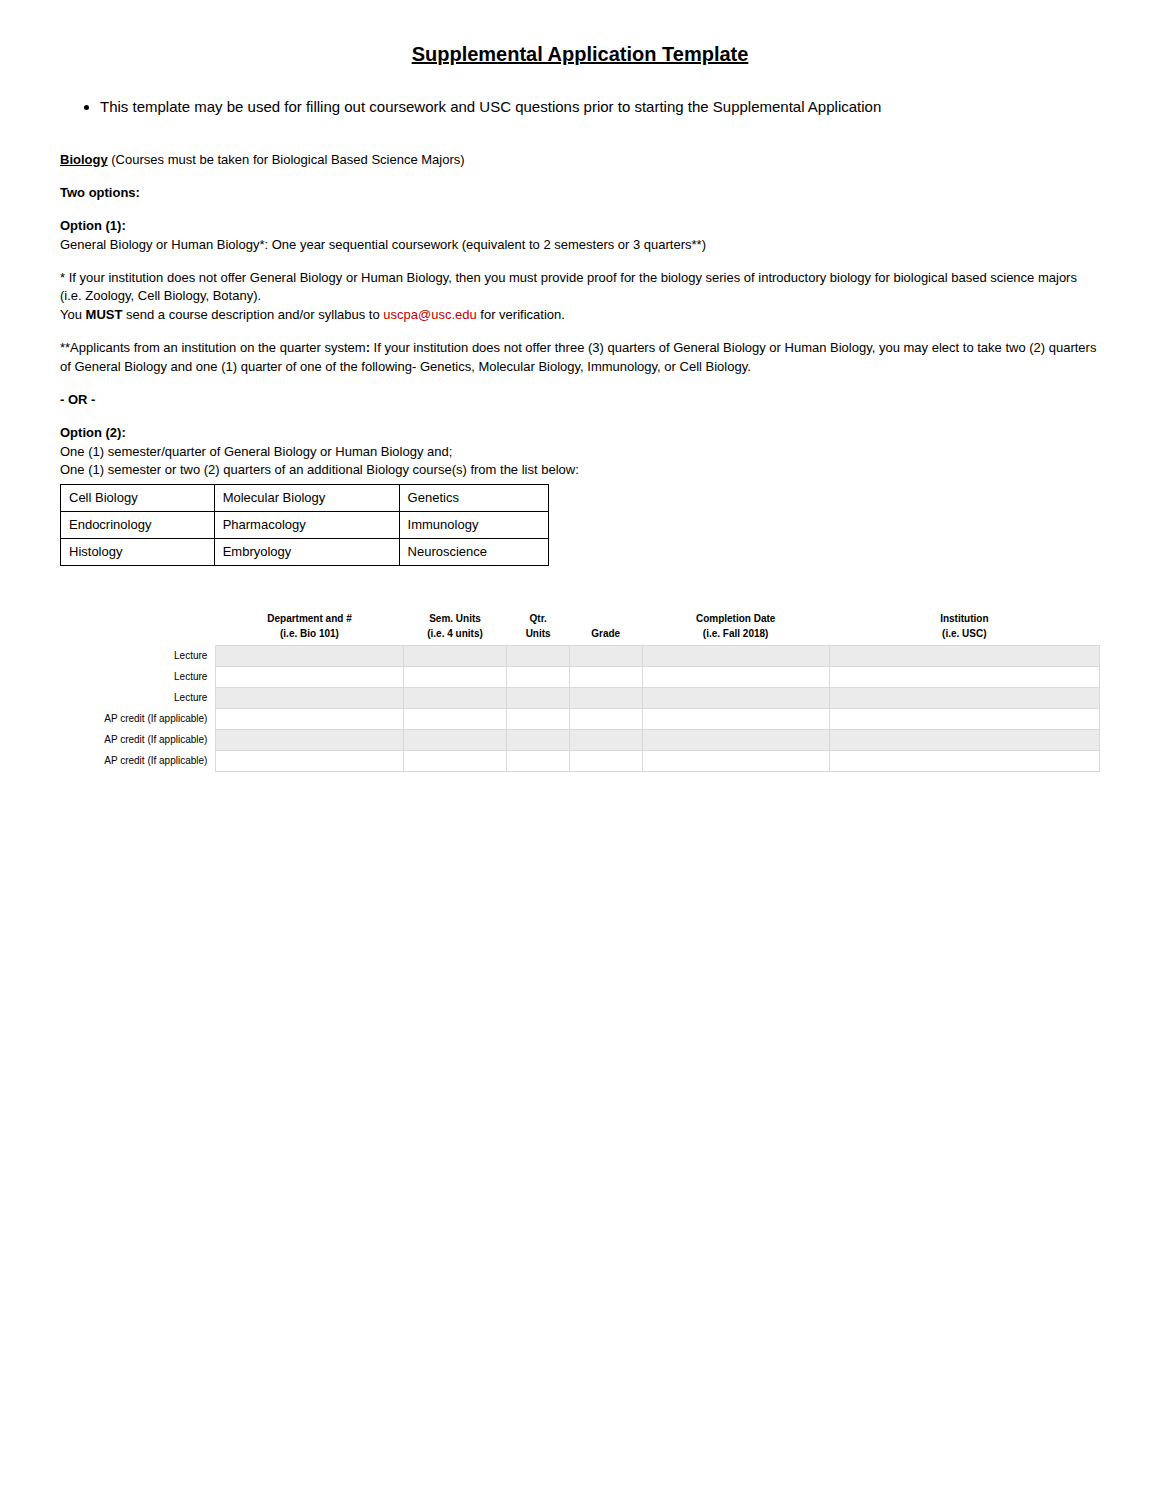Supplemental Application Template
This template may be used for filling out coursework and USC questions prior to starting the Supplemental Application
Biology (Courses must be taken for Biological Based Science Majors)
Two options:
Option (1):
General Biology or Human Biology*: One year sequential coursework (equivalent to 2 semesters or 3 quarters**)
* If your institution does not offer General Biology or Human Biology, then you must provide proof for the biology series of introductory biology for biological based science majors (i.e. Zoology, Cell Biology, Botany).
You MUST send a course description and/or syllabus to uscpa@usc.edu for verification.
**Applicants from an institution on the quarter system: If your institution does not offer three (3) quarters of General Biology or Human Biology, you may elect to take two (2) quarters of General Biology and one (1) quarter of one of the following- Genetics, Molecular Biology, Immunology, or Cell Biology.
- OR -
Option (2):
One (1) semester/quarter of General Biology or Human Biology and;
One (1) semester or two (2) quarters of an additional Biology course(s) from the list below:
| Cell Biology | Molecular Biology | Genetics |
| Endocrinology | Pharmacology | Immunology |
| Histology | Embryology | Neuroscience |
| | Department and # (i.e. Bio 101) | Sem. Units (i.e. 4 units) | Qtr. Units | Grade | Completion Date (i.e. Fall 2018) | Institution (i.e. USC) |
| --- | --- | --- | --- | --- | --- | --- |
| Lecture | | | | | | |
| Lecture | | | | | | |
| Lecture | | | | | | |
| AP credit (If applicable) | | | | | | |
| AP credit (If applicable) | | | | | | |
| AP credit (If applicable) | | | | | | |